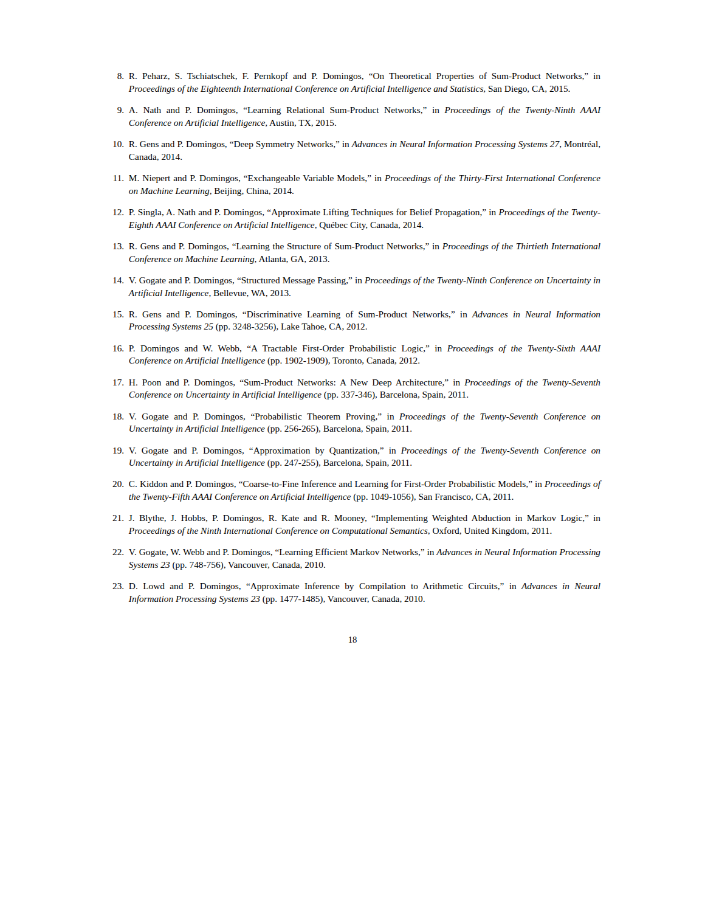8. R. Peharz, S. Tschiatschek, F. Pernkopf and P. Domingos, “On Theoretical Properties of Sum-Product Networks,” in Proceedings of the Eighteenth International Conference on Artificial Intelligence and Statistics, San Diego, CA, 2015.
9. A. Nath and P. Domingos, “Learning Relational Sum-Product Networks,” in Proceedings of the Twenty-Ninth AAAI Conference on Artificial Intelligence, Austin, TX, 2015.
10. R. Gens and P. Domingos, “Deep Symmetry Networks,” in Advances in Neural Information Processing Systems 27, Montréal, Canada, 2014.
11. M. Niepert and P. Domingos, “Exchangeable Variable Models,” in Proceedings of the Thirty-First International Conference on Machine Learning, Beijing, China, 2014.
12. P. Singla, A. Nath and P. Domingos, “Approximate Lifting Techniques for Belief Propagation,” in Proceedings of the Twenty-Eighth AAAI Conference on Artificial Intelligence, Québec City, Canada, 2014.
13. R. Gens and P. Domingos, “Learning the Structure of Sum-Product Networks,” in Proceedings of the Thirtieth International Conference on Machine Learning, Atlanta, GA, 2013.
14. V. Gogate and P. Domingos, “Structured Message Passing,” in Proceedings of the Twenty-Ninth Conference on Uncertainty in Artificial Intelligence, Bellevue, WA, 2013.
15. R. Gens and P. Domingos, “Discriminative Learning of Sum-Product Networks,” in Advances in Neural Information Processing Systems 25 (pp. 3248-3256), Lake Tahoe, CA, 2012.
16. P. Domingos and W. Webb, “A Tractable First-Order Probabilistic Logic,” in Proceedings of the Twenty-Sixth AAAI Conference on Artificial Intelligence (pp. 1902-1909), Toronto, Canada, 2012.
17. H. Poon and P. Domingos, “Sum-Product Networks: A New Deep Architecture,” in Proceedings of the Twenty-Seventh Conference on Uncertainty in Artificial Intelligence (pp. 337-346), Barcelona, Spain, 2011.
18. V. Gogate and P. Domingos, “Probabilistic Theorem Proving,” in Proceedings of the Twenty-Seventh Conference on Uncertainty in Artificial Intelligence (pp. 256-265), Barcelona, Spain, 2011.
19. V. Gogate and P. Domingos, “Approximation by Quantization,” in Proceedings of the Twenty-Seventh Conference on Uncertainty in Artificial Intelligence (pp. 247-255), Barcelona, Spain, 2011.
20. C. Kiddon and P. Domingos, “Coarse-to-Fine Inference and Learning for First-Order Probabilistic Models,” in Proceedings of the Twenty-Fifth AAAI Conference on Artificial Intelligence (pp. 1049-1056), San Francisco, CA, 2011.
21. J. Blythe, J. Hobbs, P. Domingos, R. Kate and R. Mooney, “Implementing Weighted Abduction in Markov Logic,” in Proceedings of the Ninth International Conference on Computational Semantics, Oxford, United Kingdom, 2011.
22. V. Gogate, W. Webb and P. Domingos, “Learning Efficient Markov Networks,” in Advances in Neural Information Processing Systems 23 (pp. 748-756), Vancouver, Canada, 2010.
23. D. Lowd and P. Domingos, “Approximate Inference by Compilation to Arithmetic Circuits,” in Advances in Neural Information Processing Systems 23 (pp. 1477-1485), Vancouver, Canada, 2010.
18